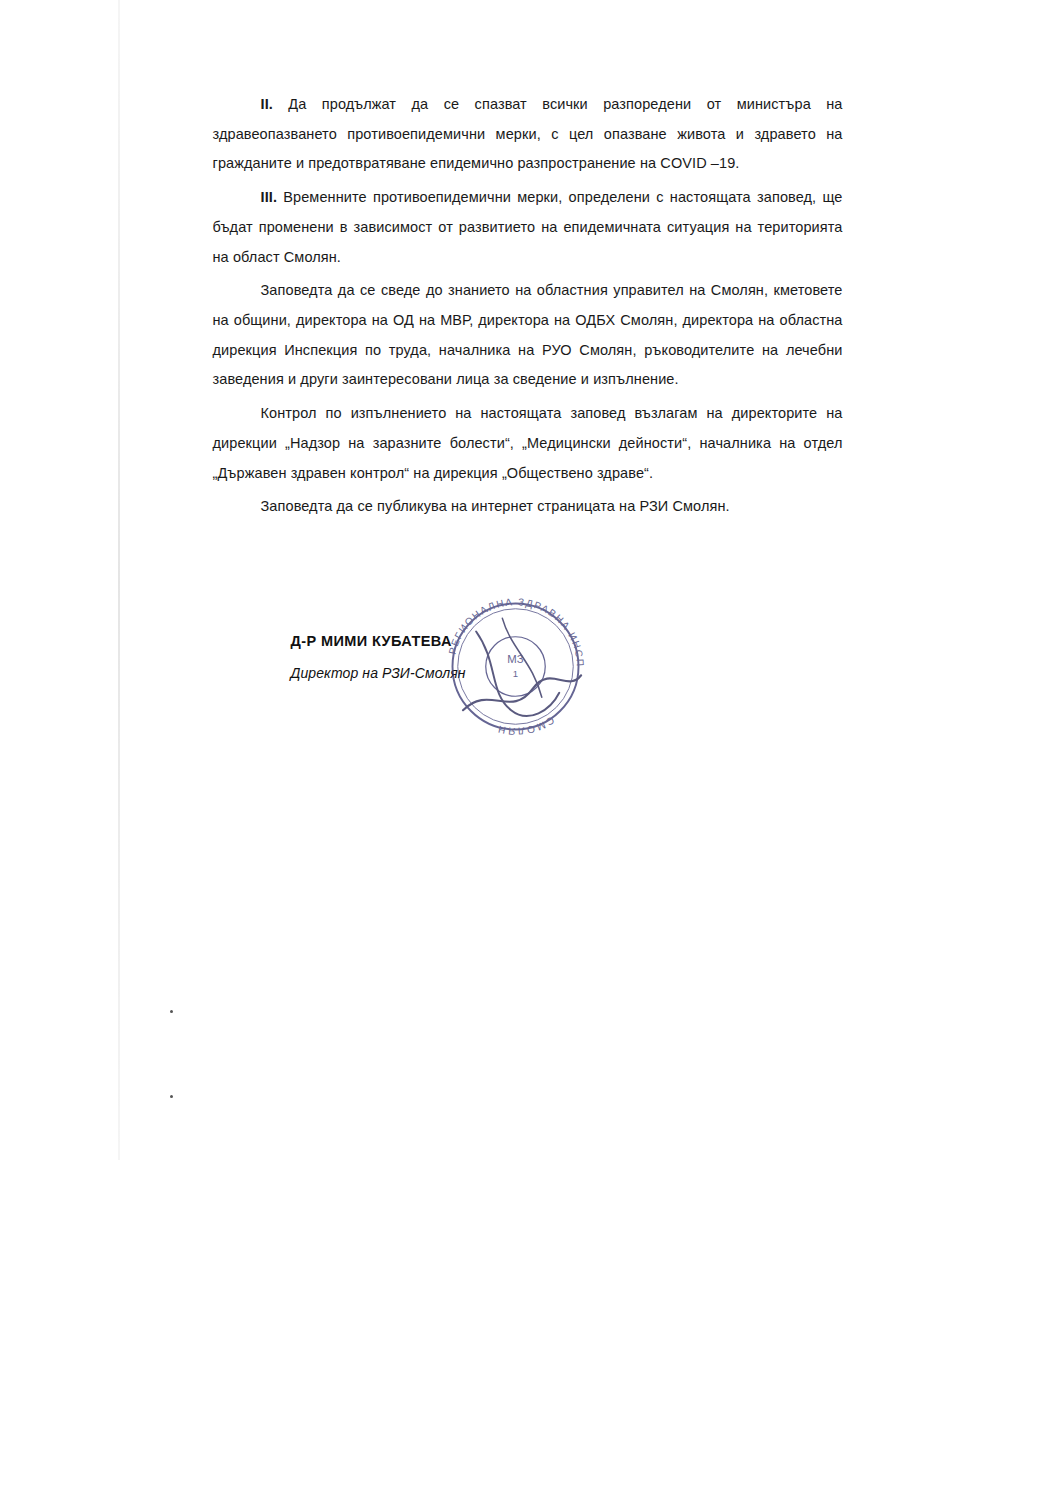II. Да продължат да се спазват всички разпоредени от министъра на здравеопазването противоепидемични мерки, с цел опазване живота и здравето на гражданите и предотвратяване епидемично разпространение на COVID –19.
III. Временните противоепидемични мерки, определени с настоящата заповед, ще бъдат променени в зависимост от развитието на епидемичната ситуация на територията на област Смолян.
Заповедта да се сведе до знанието на областния управител на Смолян, кметовете на общини, директора на ОД на МВР, директора на ОДБХ Смолян, директора на областна дирекция Инспекция по труда, началника на РУО Смолян, ръководителите на лечебни заведения и други заинтересовани лица за сведение и изпълнение.
Контрол по изпълнението на настоящата заповед възлагам на директорите на дирекции „Надзор на заразните болести“, „Медицински дейности“, началника на отдел „Държавен здравен контрол“ на дирекция „Обществено здраве“.
Заповедта да се публикува на интернет страницата на РЗИ Смолян.
Д-Р МИМИ КУБАТЕВА
Директор на РЗИ-Смолян
РЕГИОНАЛНА ЗДРАВНА ИНСПЕКЦИЯ СМОЛЯН МЗ 1